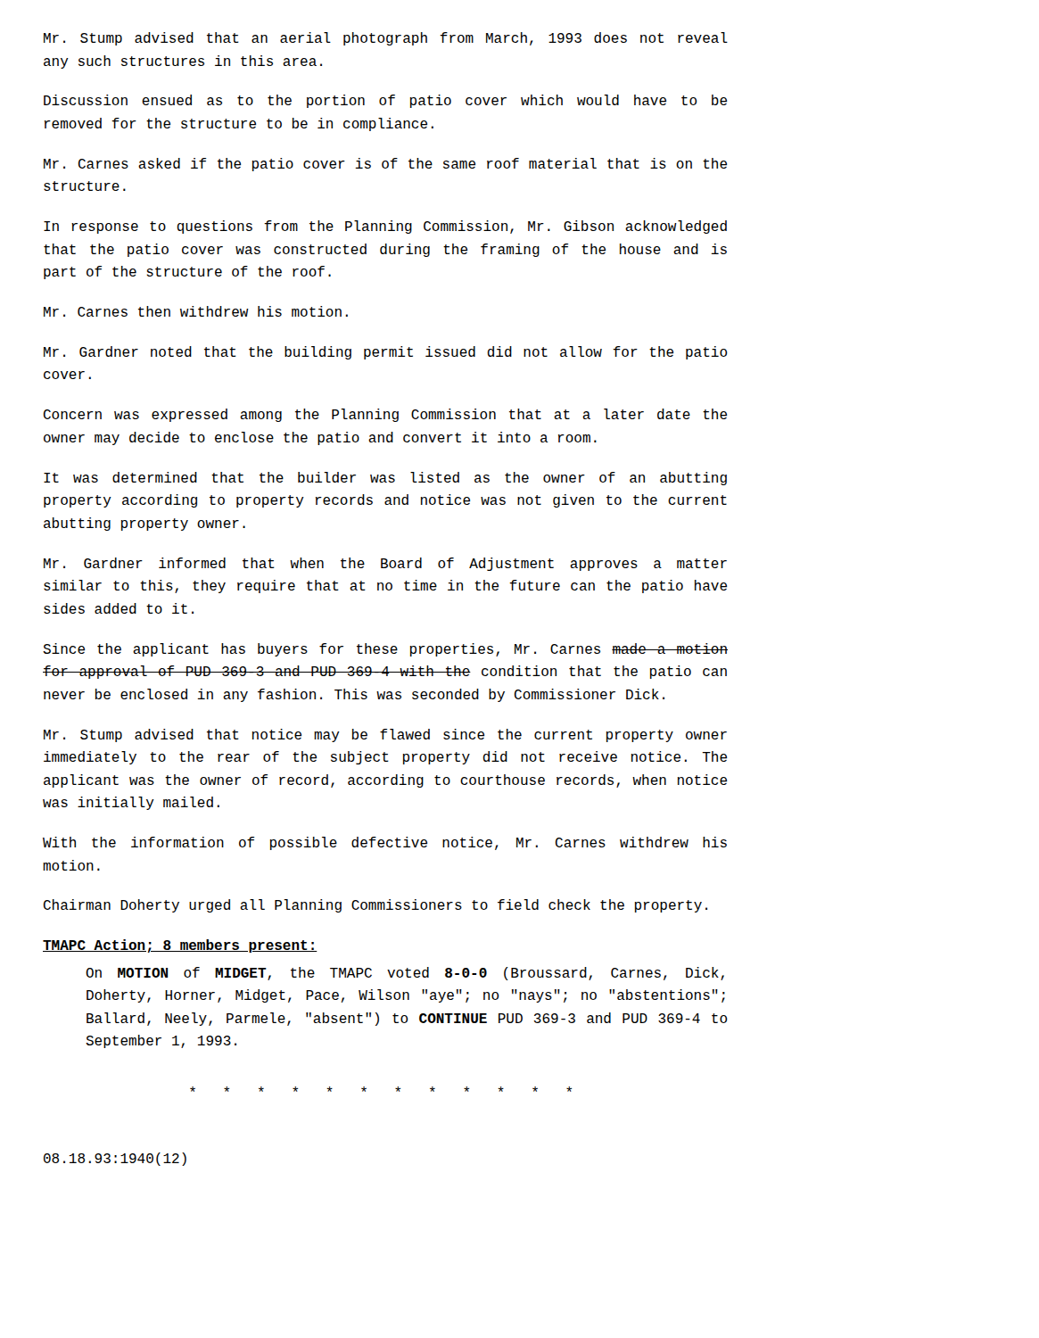Mr. Stump advised that an aerial photograph from March, 1993 does not reveal any such structures in this area.
Discussion ensued as to the portion of patio cover which would have to be removed for the structure to be in compliance.
Mr. Carnes asked if the patio cover is of the same roof material that is on the structure.
In response to questions from the Planning Commission, Mr. Gibson acknowledged that the patio cover was constructed during the framing of the house and is part of the structure of the roof.
Mr. Carnes then withdrew his motion.
Mr. Gardner noted that the building permit issued did not allow for the patio cover.
Concern was expressed among the Planning Commission that at a later date the owner may decide to enclose the patio and convert it into a room.
It was determined that the builder was listed as the owner of an abutting property according to property records and notice was not given to the current abutting property owner.
Mr. Gardner informed that when the Board of Adjustment approves a matter similar to this, they require that at no time in the future can the patio have sides added to it.
Since the applicant has buyers for these properties, Mr. Carnes made a motion for approval of PUD 369-3 and PUD 369-4 with the condition that the patio can never be enclosed in any fashion. This was seconded by Commissioner Dick.
Mr. Stump advised that notice may be flawed since the current property owner immediately to the rear of the subject property did not receive notice. The applicant was the owner of record, according to courthouse records, when notice was initially mailed.
With the information of possible defective notice, Mr. Carnes withdrew his motion.
Chairman Doherty urged all Planning Commissioners to field check the property.
TMAPC Action; 8 members present:
On MOTION of MIDGET, the TMAPC voted 8-0-0 (Broussard, Carnes, Dick, Doherty, Horner, Midget, Pace, Wilson "aye"; no "nays"; no "abstentions"; Ballard, Neely, Parmele, "absent") to CONTINUE PUD 369-3 and PUD 369-4 to September 1, 1993.
* * * * * * * * * * * *
08.18.93:1940(12)